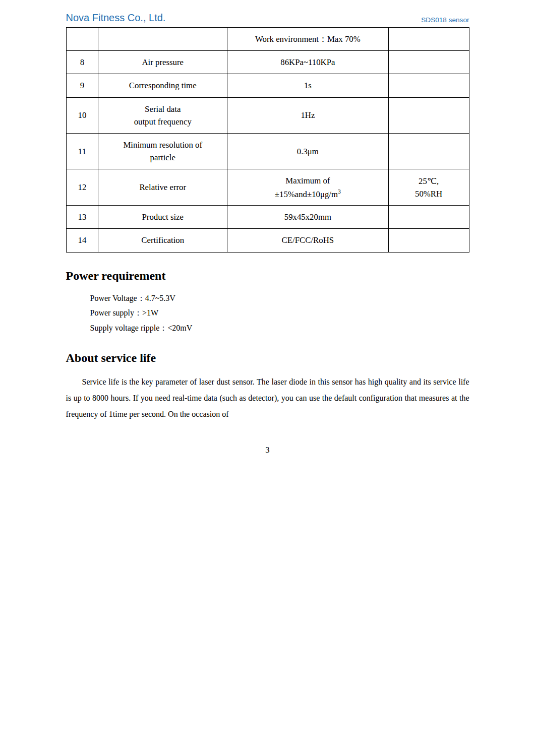Nova Fitness Co., Ltd.
SDS018 sensor
| | | Work environment：Max 70% | |
| 8 | Air pressure | 86KPa~110KPa | |
| 9 | Corresponding time | 1s | |
| 10 | Serial data output frequency | 1Hz | |
| 11 | Minimum resolution of particle | 0.3μm | |
| 12 | Relative error | Maximum of ±15%and±10μg/m 3 | 25℃, 50%RH |
| 13 | Product size | 59x45x20mm | |
| 14 | Certification | CE/FCC/RoHS | |
Power requirement
Power Voltage：4.7~5.3V
Power supply：>1W
Supply voltage ripple：<20mV
About service life
Service life is the key parameter of laser dust sensor. The laser diode in this sensor has high quality and its service life is up to 8000 hours. If you need real-time data (such as detector), you can use the default configuration that measures at the frequency of 1time per second. On the occasion of
3